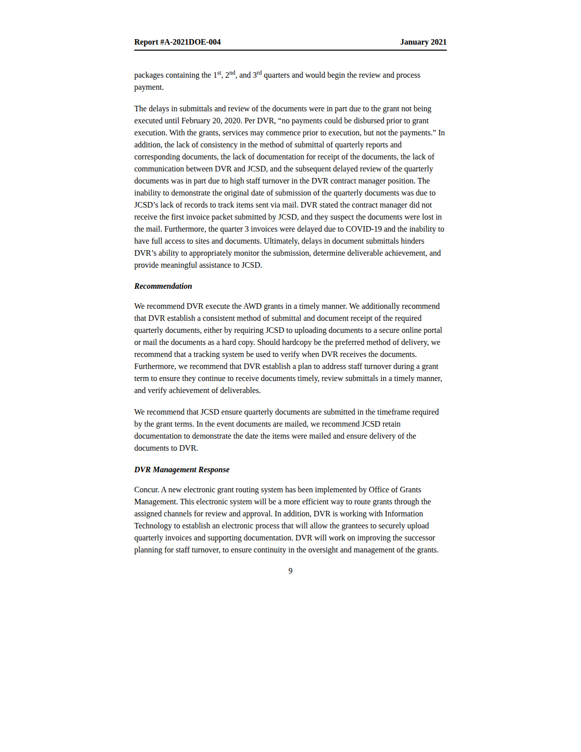Report #A-2021DOE-004
January 2021
packages containing the 1st, 2nd, and 3rd quarters and would begin the review and process payment.
The delays in submittals and review of the documents were in part due to the grant not being executed until February 20, 2020. Per DVR, “no payments could be disbursed prior to grant execution. With the grants, services may commence prior to execution, but not the payments.” In addition, the lack of consistency in the method of submittal of quarterly reports and corresponding documents, the lack of documentation for receipt of the documents, the lack of communication between DVR and JCSD, and the subsequent delayed review of the quarterly documents was in part due to high staff turnover in the DVR contract manager position. The inability to demonstrate the original date of submission of the quarterly documents was due to JCSD’s lack of records to track items sent via mail. DVR stated the contract manager did not receive the first invoice packet submitted by JCSD, and they suspect the documents were lost in the mail. Furthermore, the quarter 3 invoices were delayed due to COVID-19 and the inability to have full access to sites and documents. Ultimately, delays in document submittals hinders DVR’s ability to appropriately monitor the submission, determine deliverable achievement, and provide meaningful assistance to JCSD.
Recommendation
We recommend DVR execute the AWD grants in a timely manner. We additionally recommend that DVR establish a consistent method of submittal and document receipt of the required quarterly documents, either by requiring JCSD to uploading documents to a secure online portal or mail the documents as a hard copy. Should hardcopy be the preferred method of delivery, we recommend that a tracking system be used to verify when DVR receives the documents. Furthermore, we recommend that DVR establish a plan to address staff turnover during a grant term to ensure they continue to receive documents timely, review submittals in a timely manner, and verify achievement of deliverables.
We recommend that JCSD ensure quarterly documents are submitted in the timeframe required by the grant terms. In the event documents are mailed, we recommend JCSD retain documentation to demonstrate the date the items were mailed and ensure delivery of the documents to DVR.
DVR Management Response
Concur. A new electronic grant routing system has been implemented by Office of Grants Management. This electronic system will be a more efficient way to route grants through the assigned channels for review and approval. In addition, DVR is working with Information Technology to establish an electronic process that will allow the grantees to securely upload quarterly invoices and supporting documentation. DVR will work on improving the successor planning for staff turnover, to ensure continuity in the oversight and management of the grants.
9